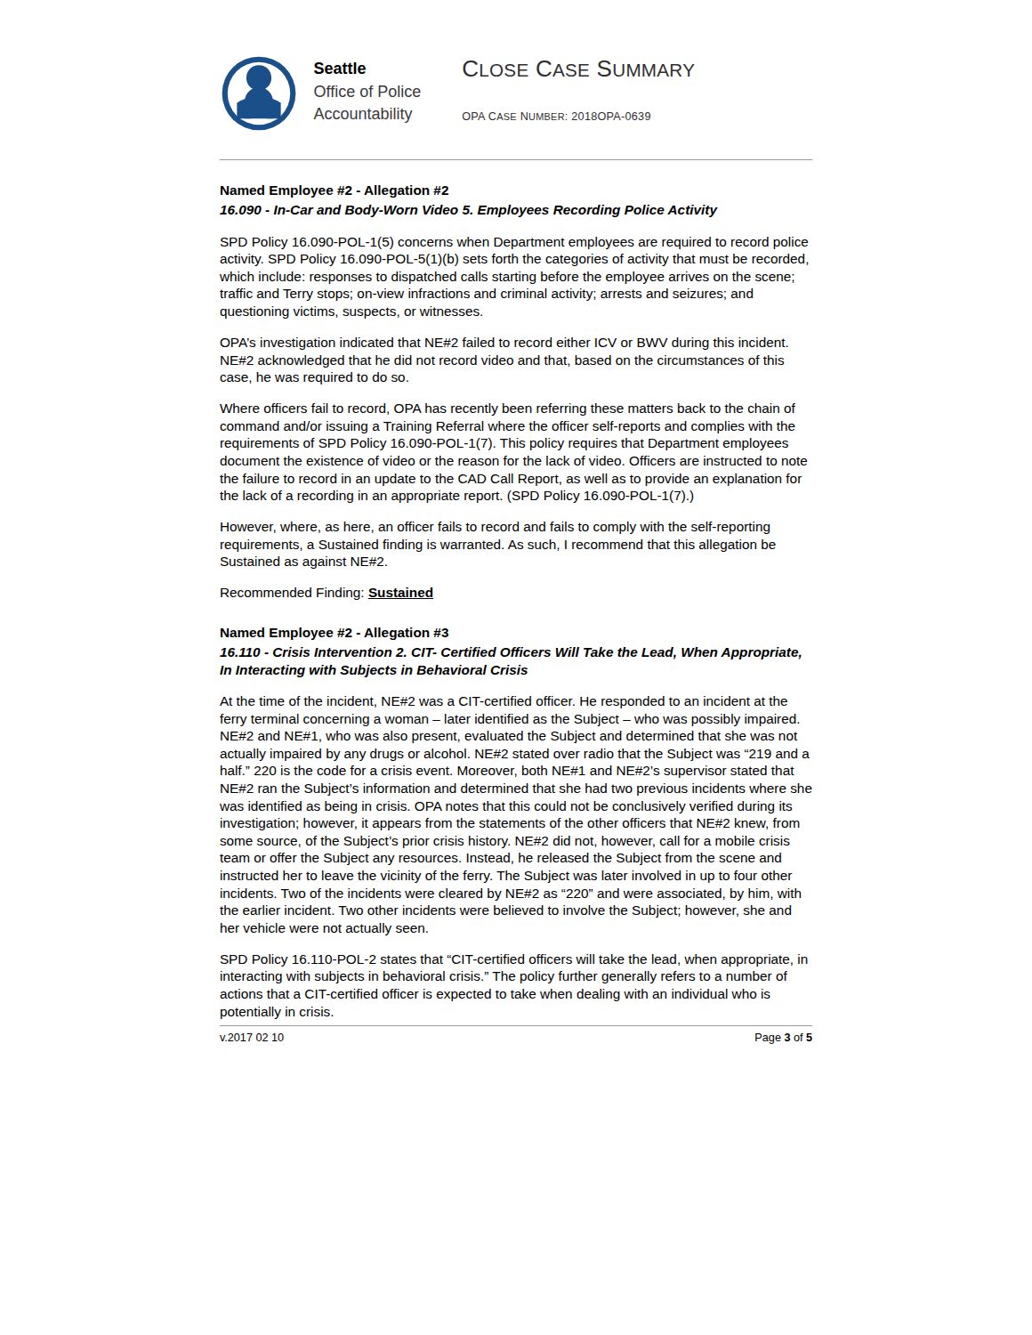Seattle
Office of Police
Accountability
CLOSE CASE SUMMARY
OPA CASE NUMBER: 2018OPA-0639
Named Employee #2 - Allegation #2
16.090 - In-Car and Body-Worn Video 5. Employees Recording Police Activity
SPD Policy 16.090-POL-1(5) concerns when Department employees are required to record police activity. SPD Policy 16.090-POL-5(1)(b) sets forth the categories of activity that must be recorded, which include: responses to dispatched calls starting before the employee arrives on the scene; traffic and Terry stops; on-view infractions and criminal activity; arrests and seizures; and questioning victims, suspects, or witnesses.
OPA’s investigation indicated that NE#2 failed to record either ICV or BWV during this incident. NE#2 acknowledged that he did not record video and that, based on the circumstances of this case, he was required to do so.
Where officers fail to record, OPA has recently been referring these matters back to the chain of command and/or issuing a Training Referral where the officer self-reports and complies with the requirements of SPD Policy 16.090-POL-1(7). This policy requires that Department employees document the existence of video or the reason for the lack of video. Officers are instructed to note the failure to record in an update to the CAD Call Report, as well as to provide an explanation for the lack of a recording in an appropriate report. (SPD Policy 16.090-POL-1(7).)
However, where, as here, an officer fails to record and fails to comply with the self-reporting requirements, a Sustained finding is warranted. As such, I recommend that this allegation be Sustained as against NE#2.
Recommended Finding: Sustained
Named Employee #2 - Allegation #3
16.110 - Crisis Intervention 2. CIT- Certified Officers Will Take the Lead, When Appropriate, In Interacting with Subjects in Behavioral Crisis
At the time of the incident, NE#2 was a CIT-certified officer. He responded to an incident at the ferry terminal concerning a woman – later identified as the Subject – who was possibly impaired. NE#2 and NE#1, who was also present, evaluated the Subject and determined that she was not actually impaired by any drugs or alcohol. NE#2 stated over radio that the Subject was “219 and a half.” 220 is the code for a crisis event. Moreover, both NE#1 and NE#2’s supervisor stated that NE#2 ran the Subject’s information and determined that she had two previous incidents where she was identified as being in crisis. OPA notes that this could not be conclusively verified during its investigation; however, it appears from the statements of the other officers that NE#2 knew, from some source, of the Subject’s prior crisis history. NE#2 did not, however, call for a mobile crisis team or offer the Subject any resources. Instead, he released the Subject from the scene and instructed her to leave the vicinity of the ferry. The Subject was later involved in up to four other incidents. Two of the incidents were cleared by NE#2 as “220” and were associated, by him, with the earlier incident. Two other incidents were believed to involve the Subject; however, she and her vehicle were not actually seen.
SPD Policy 16.110-POL-2 states that “CIT-certified officers will take the lead, when appropriate, in interacting with subjects in behavioral crisis.” The policy further generally refers to a number of actions that a CIT-certified officer is expected to take when dealing with an individual who is potentially in crisis.
v.2017 02 10
Page 3 of 5